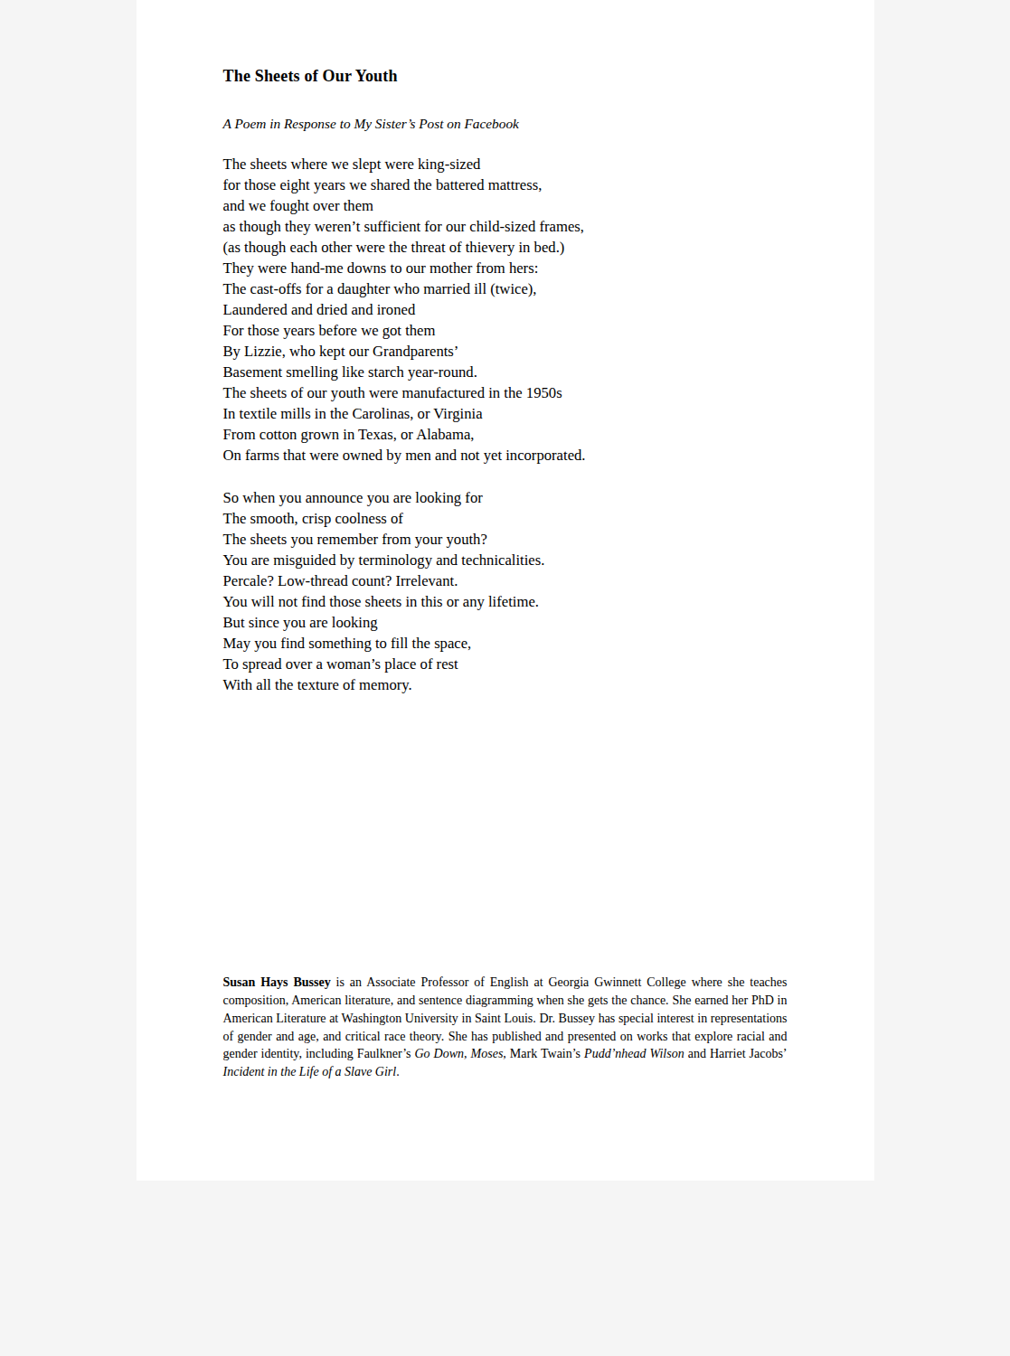The Sheets of Our Youth
A Poem in Response to My Sister’s Post on Facebook
The sheets where we slept were king-sized
for those eight years we shared the battered mattress,
and we fought over them
as though they weren’t sufficient for our child-sized frames,
(as though each other were the threat of thievery in bed.)
They were hand-me downs to our mother from hers:
The cast-offs for a daughter who married ill (twice),
Laundered and dried and ironed
For those years before we got them
By Lizzie, who kept our Grandparents’
Basement smelling like starch year-round.
The sheets of our youth were manufactured in the 1950s
In textile mills in the Carolinas, or Virginia
From cotton grown in Texas, or Alabama,
On farms that were owned by men and not yet incorporated.
So when you announce you are looking for
The smooth, crisp coolness of
The sheets you remember from your youth?
You are misguided by terminology and technicalities.
Percale? Low-thread count? Irrelevant.
You will not find those sheets in this or any lifetime.
But since you are looking
May you find something to fill the space,
To spread over a woman’s place of rest
With all the texture of memory.
Susan Hays Bussey is an Associate Professor of English at Georgia Gwinnett College where she teaches composition, American literature, and sentence diagramming when she gets the chance. She earned her PhD in American Literature at Washington University in Saint Louis. Dr. Bussey has special interest in representations of gender and age, and critical race theory. She has published and presented on works that explore racial and gender identity, including Faulkner’s Go Down, Moses, Mark Twain’s Pudd’nhead Wilson and Harriet Jacobs’ Incident in the Life of a Slave Girl.